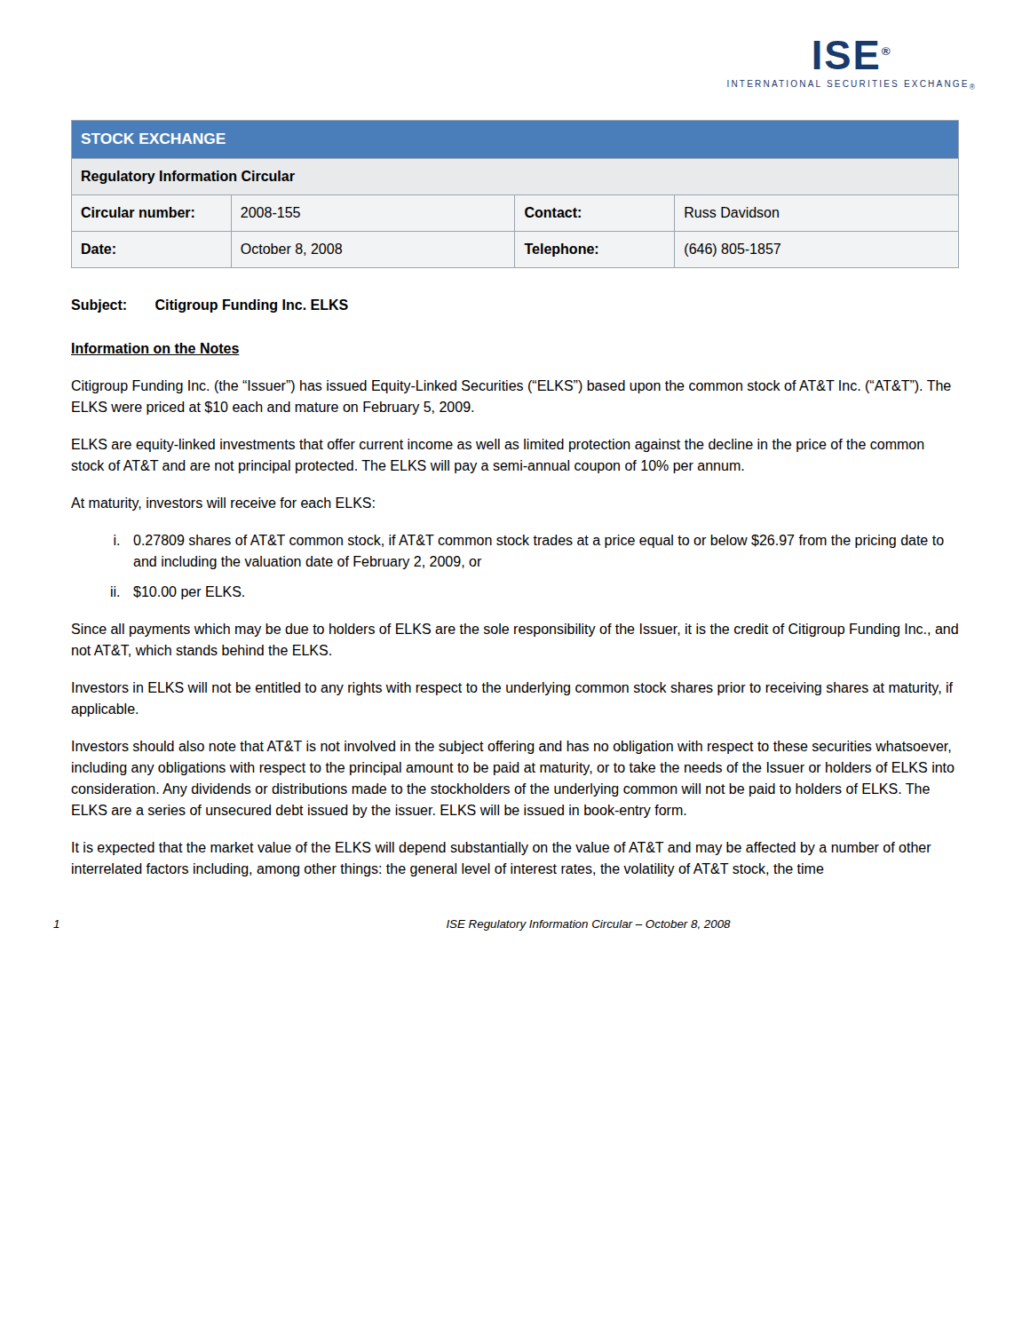ISE®
INTERNATIONAL SECURITIES EXCHANGE®
| STOCK EXCHANGE |
| Regulatory Information Circular |
| Circular number: | 2008-155 | Contact: | Russ Davidson |
| Date: | October 8, 2008 | Telephone: | (646) 805-1857 |
Subject: Citigroup Funding Inc. ELKS
Information on the Notes
Citigroup Funding Inc. (the “Issuer”) has issued Equity-Linked Securities (“ELKS”) based upon the common stock of AT&T Inc. (“AT&T”). The ELKS were priced at $10 each and mature on February 5, 2009.
ELKS are equity-linked investments that offer current income as well as limited protection against the decline in the price of the common stock of AT&T and are not principal protected. The ELKS will pay a semi-annual coupon of 10% per annum.
At maturity, investors will receive for each ELKS:
0.27809 shares of AT&T common stock, if AT&T common stock trades at a price equal to or below $26.97 from the pricing date to and including the valuation date of February 2, 2009, or
$10.00 per ELKS.
Since all payments which may be due to holders of ELKS are the sole responsibility of the Issuer, it is the credit of Citigroup Funding Inc., and not AT&T, which stands behind the ELKS.
Investors in ELKS will not be entitled to any rights with respect to the underlying common stock shares prior to receiving shares at maturity, if applicable.
Investors should also note that AT&T is not involved in the subject offering and has no obligation with respect to these securities whatsoever, including any obligations with respect to the principal amount to be paid at maturity, or to take the needs of the Issuer or holders of ELKS into consideration. Any dividends or distributions made to the stockholders of the underlying common will not be paid to holders of ELKS. The ELKS are a series of unsecured debt issued by the issuer. ELKS will be issued in book-entry form.
It is expected that the market value of the ELKS will depend substantially on the value of AT&T and may be affected by a number of other interrelated factors including, among other things: the general level of interest rates, the volatility of AT&T stock, the time
1 ISE Regulatory Information Circular – October 8, 2008